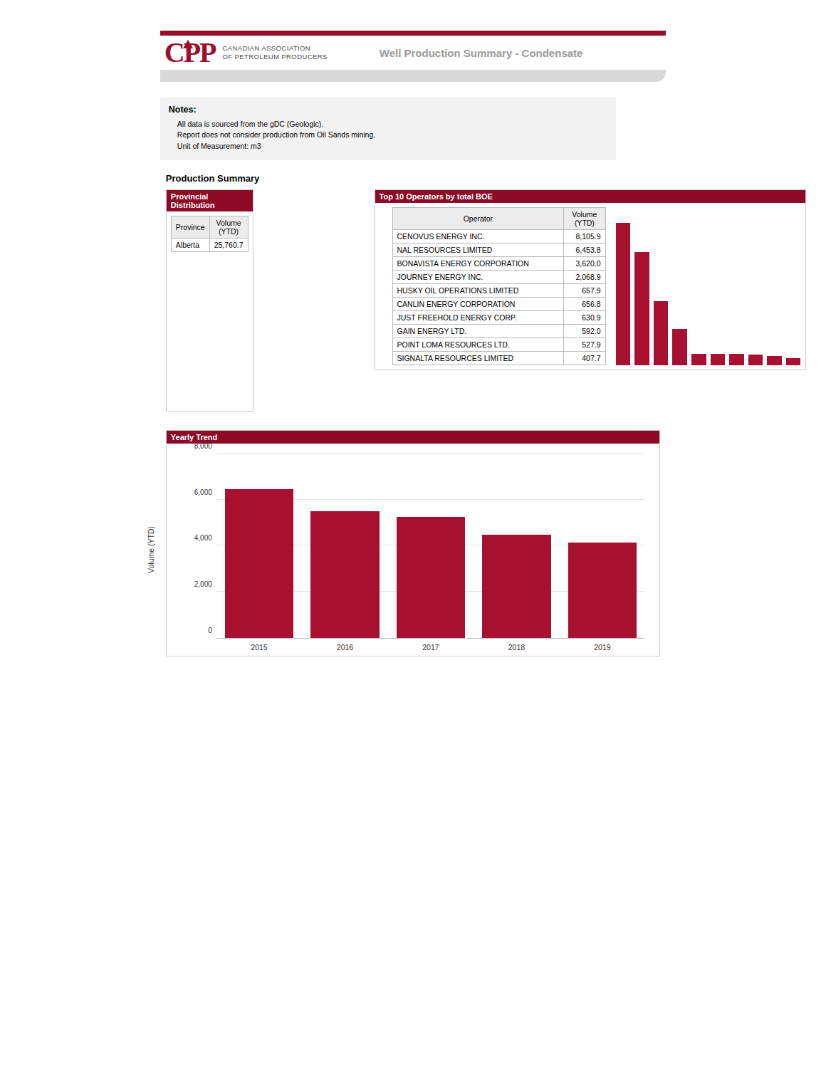C PP
CANADIAN ASSOCIATION OF PETROLEUM PRODUCERS
Well Production Summary - Condensate
Notes:
All data is sourced from the gDC (Geologic).
Report does not consider production from Oil Sands mining.
Unit of Measurement: m3
Production Summary
Provincial Distribution
| Province | Volume (YTD) |
| --- | --- |
| Alberta | 25,760.7 |
Top 10 Operators by total BOE
| Operator | Volume (YTD) |
| --- | --- |
| CENOVUS ENERGY INC. | 8,105.9 |
| NAL RESOURCES LIMITED | 6,453.8 |
| BONAVISTA ENERGY CORPORATION | 3,620.0 |
| JOURNEY ENERGY INC. | 2,068.9 |
| HUSKY OIL OPERATIONS LIMITED | 657.9 |
| CANLIN ENERGY CORPORATION | 656.8 |
| JUST FREEHOLD ENERGY CORP. | 630.9 |
| GAIN ENERGY LTD. | 592.0 |
| POINT LOMA RESOURCES LTD. | 527.9 |
| SIGNALTA RESOURCES LIMITED | 407.7 |
Yearly Trend
Volume (YTD)
8,000
6,000
4,000
2,000
0
2015 2016 2017 2018 2019